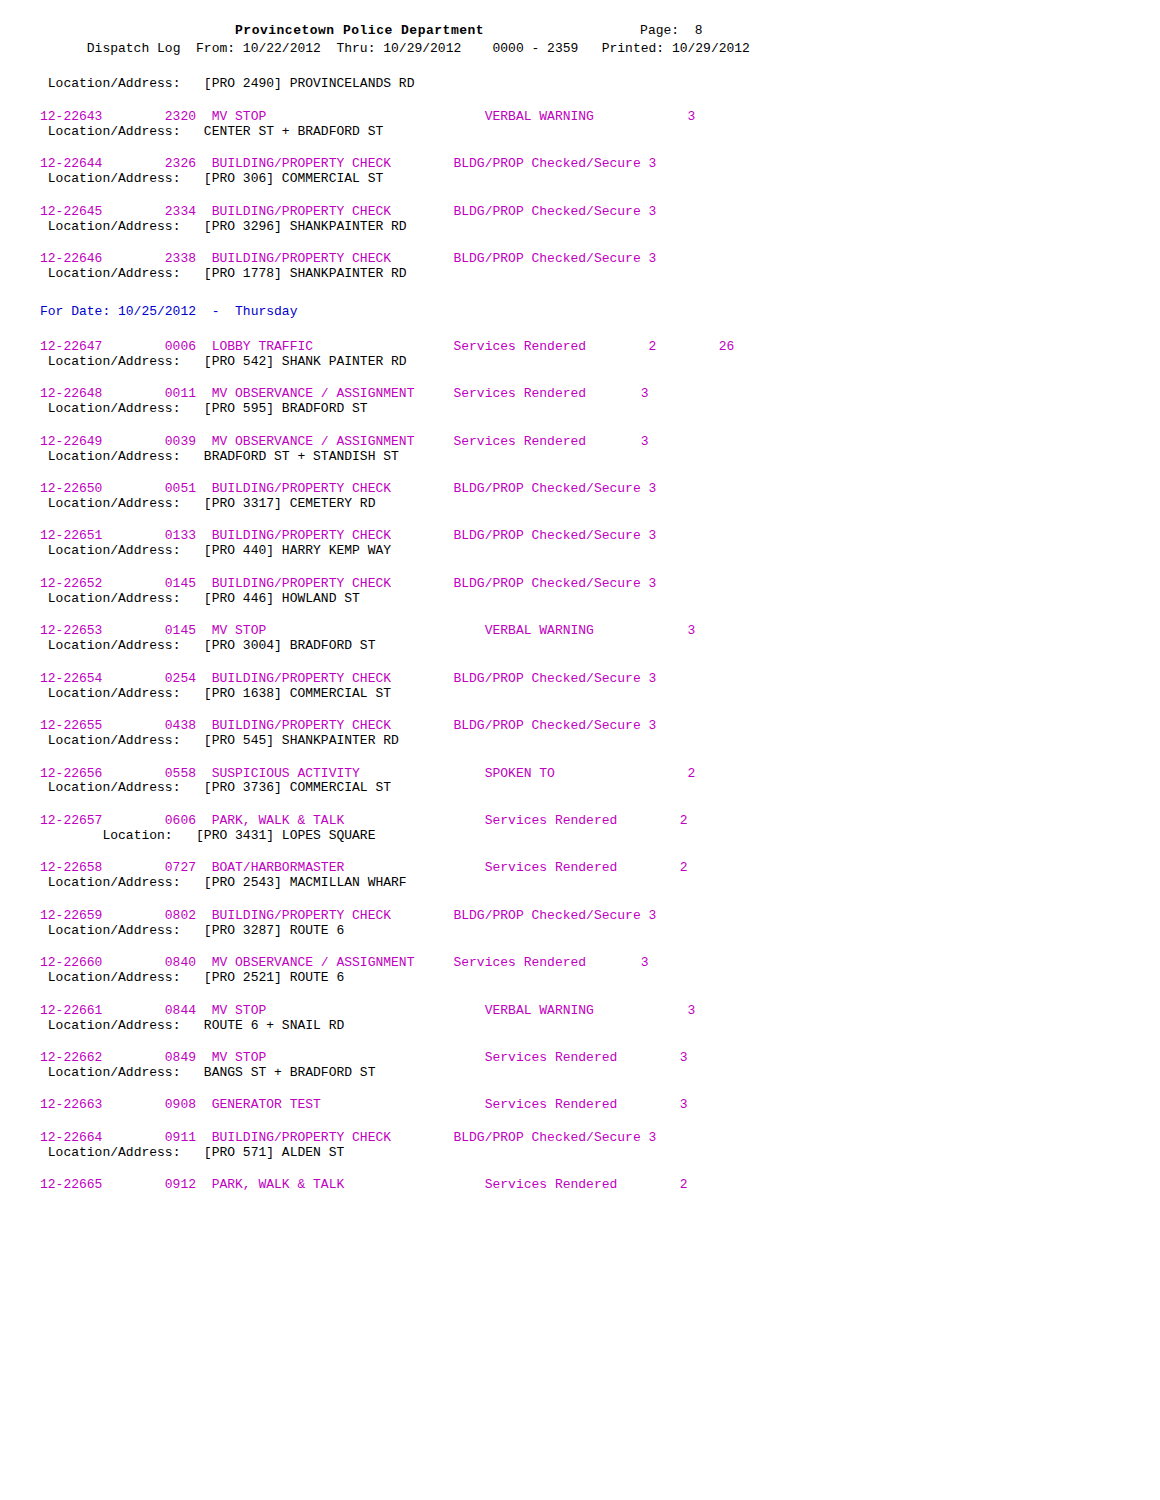Provincetown Police Department                    Page:  8
      Dispatch Log  From: 10/22/2012  Thru: 10/29/2012    0000 - 2359   Printed: 10/29/2012
 Location/Address:   [PRO 2490] PROVINCELANDS RD
12-22643        2320  MV STOP                            VERBAL WARNING            3
 Location/Address:   CENTER ST + BRADFORD ST
12-22644        2326  BUILDING/PROPERTY CHECK        BLDG/PROP Checked/Secure 3
 Location/Address:   [PRO 306] COMMERCIAL ST
12-22645        2334  BUILDING/PROPERTY CHECK        BLDG/PROP Checked/Secure 3
 Location/Address:   [PRO 3296] SHANKPAINTER RD
12-22646        2338  BUILDING/PROPERTY CHECK        BLDG/PROP Checked/Secure 3
 Location/Address:   [PRO 1778] SHANKPAINTER RD
For Date: 10/25/2012  -  Thursday
12-22647        0006  LOBBY TRAFFIC                  Services Rendered        2        26
 Location/Address:   [PRO 542] SHANK PAINTER RD
12-22648        0011  MV OBSERVANCE / ASSIGNMENT     Services Rendered       3
 Location/Address:   [PRO 595] BRADFORD ST
12-22649        0039  MV OBSERVANCE / ASSIGNMENT     Services Rendered       3
 Location/Address:   BRADFORD ST + STANDISH ST
12-22650        0051  BUILDING/PROPERTY CHECK        BLDG/PROP Checked/Secure 3
 Location/Address:   [PRO 3317] CEMETERY RD
12-22651        0133  BUILDING/PROPERTY CHECK        BLDG/PROP Checked/Secure 3
 Location/Address:   [PRO 440] HARRY KEMP WAY
12-22652        0145  BUILDING/PROPERTY CHECK        BLDG/PROP Checked/Secure 3
 Location/Address:   [PRO 446] HOWLAND ST
12-22653        0145  MV STOP                            VERBAL WARNING            3
 Location/Address:   [PRO 3004] BRADFORD ST
12-22654        0254  BUILDING/PROPERTY CHECK        BLDG/PROP Checked/Secure 3
 Location/Address:   [PRO 1638] COMMERCIAL ST
12-22655        0438  BUILDING/PROPERTY CHECK        BLDG/PROP Checked/Secure 3
 Location/Address:   [PRO 545] SHANKPAINTER RD
12-22656        0558  SUSPICIOUS ACTIVITY                SPOKEN TO                 2
 Location/Address:   [PRO 3736] COMMERCIAL ST
12-22657        0606  PARK, WALK & TALK                  Services Rendered        2
        Location:   [PRO 3431] LOPES SQUARE
12-22658        0727  BOAT/HARBORMASTER                  Services Rendered        2
 Location/Address:   [PRO 2543] MACMILLAN WHARF
12-22659        0802  BUILDING/PROPERTY CHECK        BLDG/PROP Checked/Secure 3
 Location/Address:   [PRO 3287] ROUTE 6
12-22660        0840  MV OBSERVANCE / ASSIGNMENT     Services Rendered       3
 Location/Address:   [PRO 2521] ROUTE 6
12-22661        0844  MV STOP                            VERBAL WARNING            3
 Location/Address:   ROUTE 6 + SNAIL RD
12-22662        0849  MV STOP                            Services Rendered        3
 Location/Address:   BANGS ST + BRADFORD ST
12-22663        0908  GENERATOR TEST                     Services Rendered        3
12-22664        0911  BUILDING/PROPERTY CHECK        BLDG/PROP Checked/Secure 3
 Location/Address:   [PRO 571] ALDEN ST
12-22665        0912  PARK, WALK & TALK                  Services Rendered        2